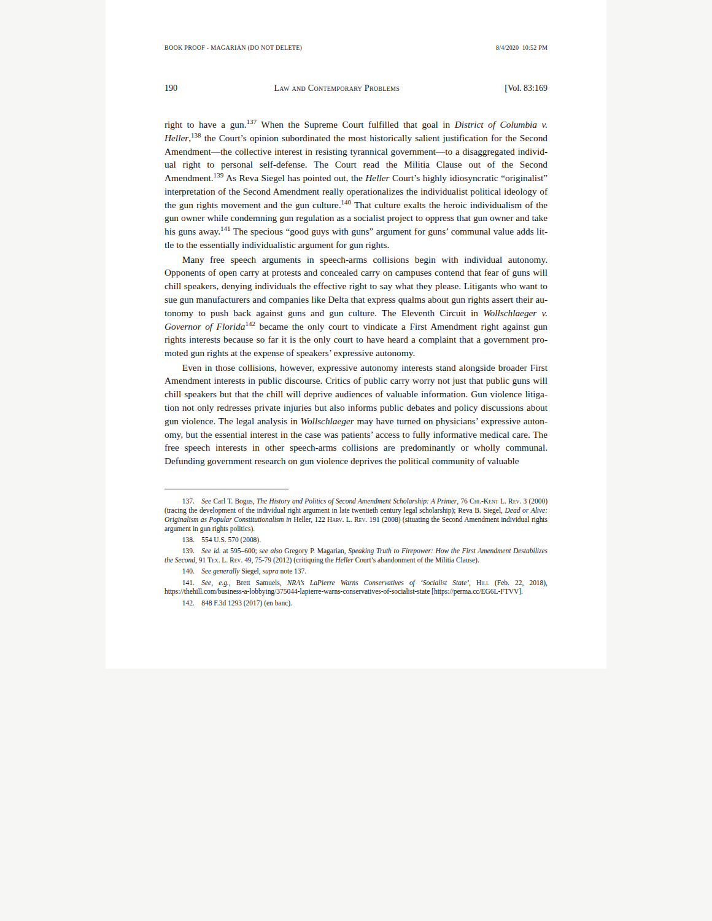Book Proof - Magarian (Do Not Delete) 8/4/2020 10:52 PM
190 Law and Contemporary Problems [Vol. 83:169
right to have a gun.137 When the Supreme Court fulfilled that goal in District of Columbia v. Heller,138 the Court’s opinion subordinated the most historically salient justification for the Second Amendment—the collective interest in resisting tyrannical government—to a disaggregated individual right to personal self-defense. The Court read the Militia Clause out of the Second Amendment.139 As Reva Siegel has pointed out, the Heller Court’s highly idiosyncratic “originalist” interpretation of the Second Amendment really operationalizes the individualist political ideology of the gun rights movement and the gun culture.140 That culture exalts the heroic individualism of the gun owner while condemning gun regulation as a socialist project to oppress that gun owner and take his guns away.141 The specious “good guys with guns” argument for guns’ communal value adds little to the essentially individualistic argument for gun rights.
Many free speech arguments in speech-arms collisions begin with individual autonomy. Opponents of open carry at protests and concealed carry on campuses contend that fear of guns will chill speakers, denying individuals the effective right to say what they please. Litigants who want to sue gun manufacturers and companies like Delta that express qualms about gun rights assert their autonomy to push back against guns and gun culture. The Eleventh Circuit in Wollschlaeger v. Governor of Florida142 became the only court to vindicate a First Amendment right against gun rights interests because so far it is the only court to have heard a complaint that a government promoted gun rights at the expense of speakers’ expressive autonomy.
Even in those collisions, however, expressive autonomy interests stand alongside broader First Amendment interests in public discourse. Critics of public carry worry not just that public guns will chill speakers but that the chill will deprive audiences of valuable information. Gun violence litigation not only redresses private injuries but also informs public debates and policy discussions about gun violence. The legal analysis in Wollschlaeger may have turned on physicians’ expressive autonomy, but the essential interest in the case was patients’ access to fully informative medical care. The free speech interests in other speech-arms collisions are predominantly or wholly communal. Defunding government research on gun violence deprives the political community of valuable
137. See Carl T. Bogus, The History and Politics of Second Amendment Scholarship: A Primer, 76 Chi.-Kent L. Rev. 3 (2000) (tracing the development of the individual right argument in late twentieth century legal scholarship); Reva B. Siegel, Dead or Alive: Originalism as Popular Constitutionalism in Heller, 122 Harv. L. Rev. 191 (2008) (situating the Second Amendment individual rights argument in gun rights politics).
138. 554 U.S. 570 (2008).
139. See id. at 595–600; see also Gregory P. Magarian, Speaking Truth to Firepower: How the First Amendment Destabilizes the Second, 91 Tex. L. Rev. 49, 75-79 (2012) (critiquing the Heller Court’s abandonment of the Militia Clause).
140. See generally Siegel, supra note 137.
141. See, e.g., Brett Samuels, NRA’s LaPierre Warns Conservatives of ‘Socialist State’, Hill (Feb. 22, 2018), https://thehill.com/business-a-lobbying/375044-lapierre-warns-conservatives-of-socialist-state [https://perma.cc/EG6L-FTVV].
142. 848 F.3d 1293 (2017) (en banc).